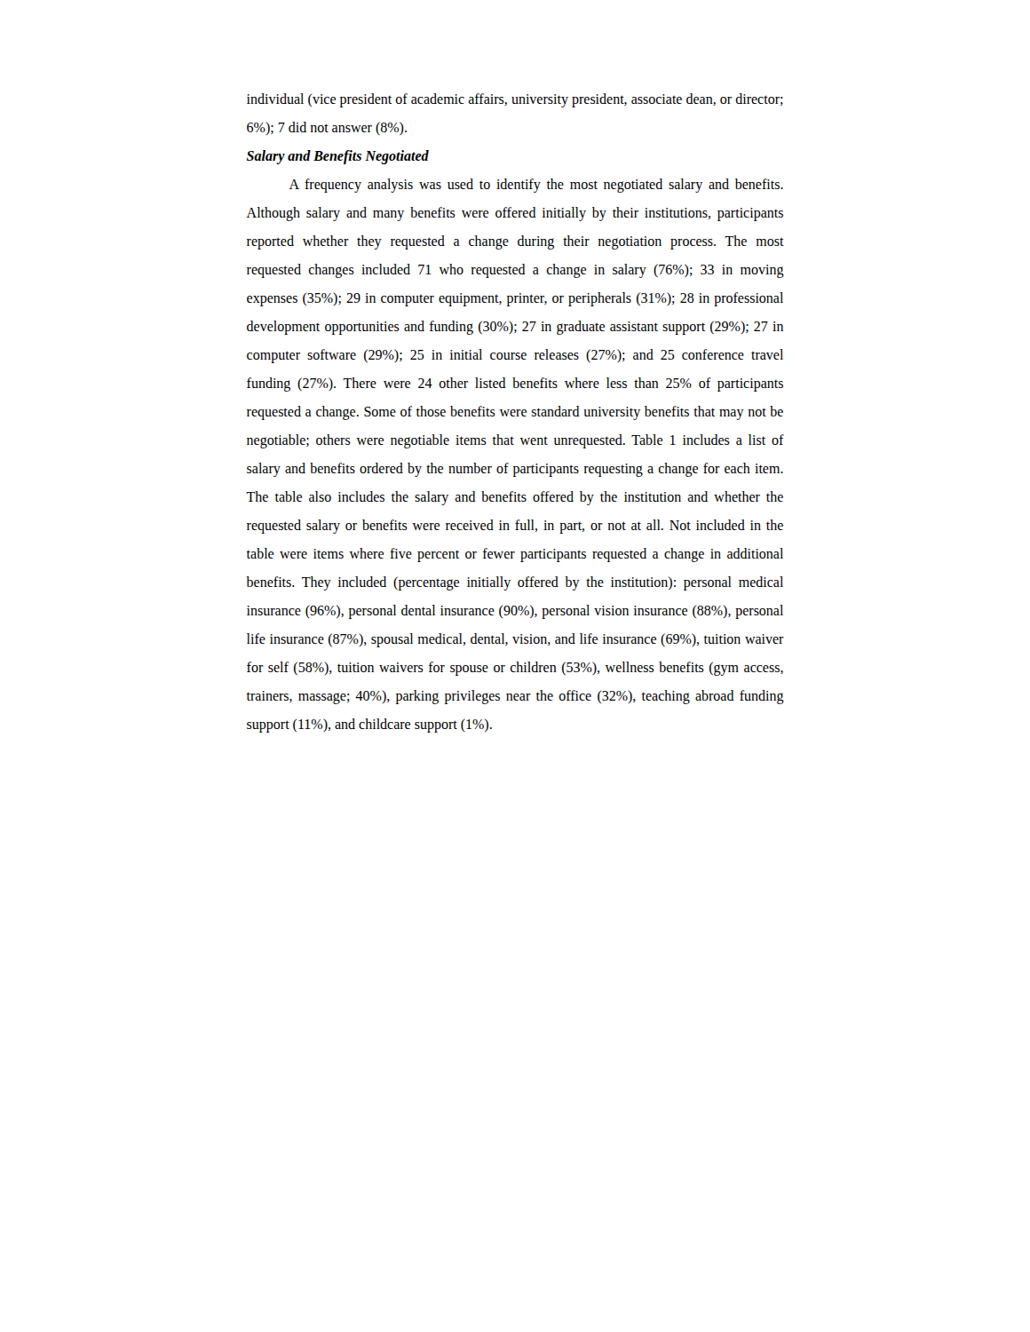individual (vice president of academic affairs, university president, associate dean, or director; 6%); 7 did not answer (8%).
Salary and Benefits Negotiated
A frequency analysis was used to identify the most negotiated salary and benefits. Although salary and many benefits were offered initially by their institutions, participants reported whether they requested a change during their negotiation process. The most requested changes included 71 who requested a change in salary (76%); 33 in moving expenses (35%); 29 in computer equipment, printer, or peripherals (31%); 28 in professional development opportunities and funding (30%); 27 in graduate assistant support (29%); 27 in computer software (29%); 25 in initial course releases (27%); and 25 conference travel funding (27%). There were 24 other listed benefits where less than 25% of participants requested a change. Some of those benefits were standard university benefits that may not be negotiable; others were negotiable items that went unrequested. Table 1 includes a list of salary and benefits ordered by the number of participants requesting a change for each item. The table also includes the salary and benefits offered by the institution and whether the requested salary or benefits were received in full, in part, or not at all. Not included in the table were items where five percent or fewer participants requested a change in additional benefits. They included (percentage initially offered by the institution): personal medical insurance (96%), personal dental insurance (90%), personal vision insurance (88%), personal life insurance (87%), spousal medical, dental, vision, and life insurance (69%), tuition waiver for self (58%), tuition waivers for spouse or children (53%), wellness benefits (gym access, trainers, massage; 40%), parking privileges near the office (32%), teaching abroad funding support (11%), and childcare support (1%).